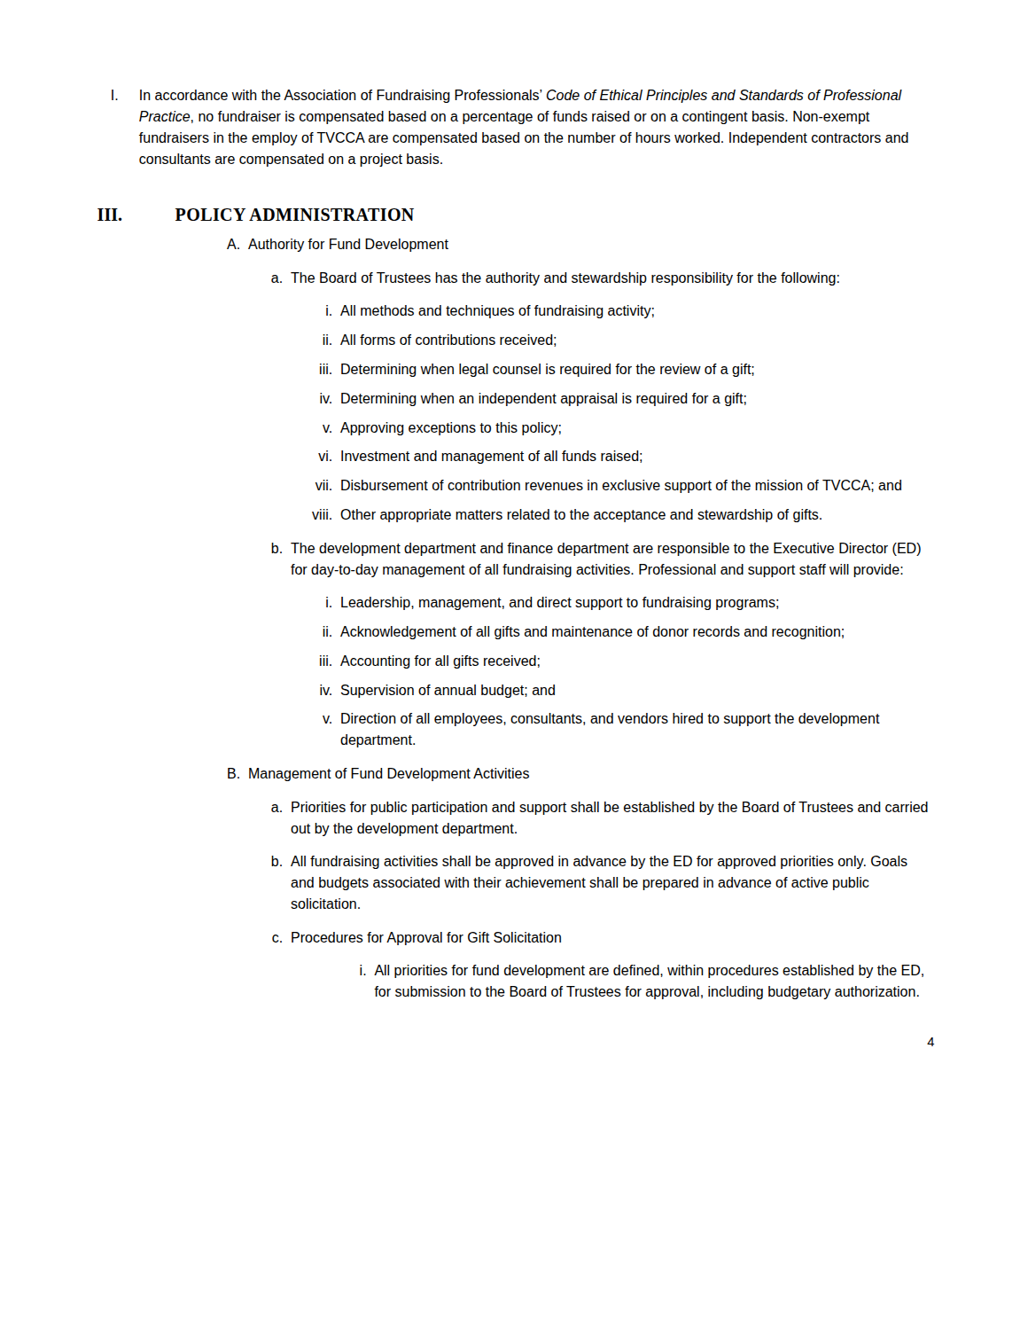I.
In accordance with the Association of Fundraising Professionals’ Code of Ethical Principles and Standards of Professional Practice, no fundraiser is compensated based on a percentage of funds raised or on a contingent basis. Non-exempt fundraisers in the employ of TVCCA are compensated based on the number of hours worked. Independent contractors and consultants are compensated on a project basis.
III.
POLICY ADMINISTRATION
A.
Authority for Fund Development
a.
The Board of Trustees has the authority and stewardship responsibility for the following:
i.
All methods and techniques of fundraising activity;
ii.
All forms of contributions received;
iii.
Determining when legal counsel is required for the review of a gift;
iv.
Determining when an independent appraisal is required for a gift;
v.
Approving exceptions to this policy;
vi.
Investment and management of all funds raised;
vii.
Disbursement of contribution revenues in exclusive support of the mission of TVCCA; and
viii.
Other appropriate matters related to the acceptance and stewardship of gifts.
b.
The development department and finance department are responsible to the Executive Director (ED) for day-to-day management of all fundraising activities. Professional and support staff will provide:
i.
Leadership, management, and direct support to fundraising programs;
ii.
Acknowledgement of all gifts and maintenance of donor records and recognition;
iii.
Accounting for all gifts received;
iv.
Supervision of annual budget; and
v.
Direction of all employees, consultants, and vendors hired to support the development department.
B.
Management of Fund Development Activities
a.
Priorities for public participation and support shall be established by the Board of Trustees and carried out by the development department.
b.
All fundraising activities shall be approved in advance by the ED for approved priorities only. Goals and budgets associated with their achievement shall be prepared in advance of active public solicitation.
c.
Procedures for Approval for Gift Solicitation
i.
All priorities for fund development are defined, within procedures established by the ED, for submission to the Board of Trustees for approval, including budgetary authorization.
4